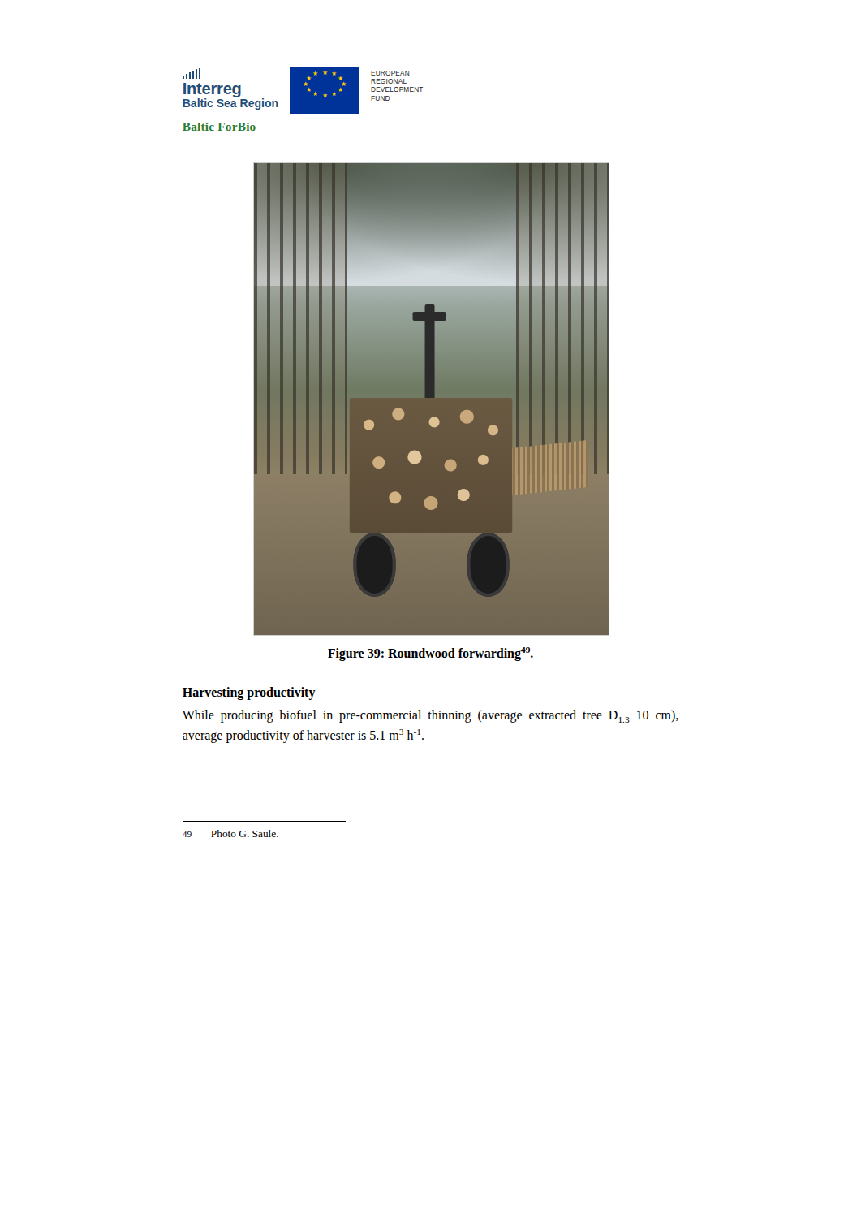Interreg
Baltic Sea Region
★ ★ ★ ★ ★ ★ ★ ★ ★ ★ ★ ★
European
Regional
Development
Fund
Baltic ForBio
Figure 39: Roundwood forwarding49.
Harvesting productivity
While producing biofuel in pre-commercial thinning (average extracted tree D1.3 10 cm), average productivity of harvester is 5.1 m3 h-1.
49 Photo G. Saule.